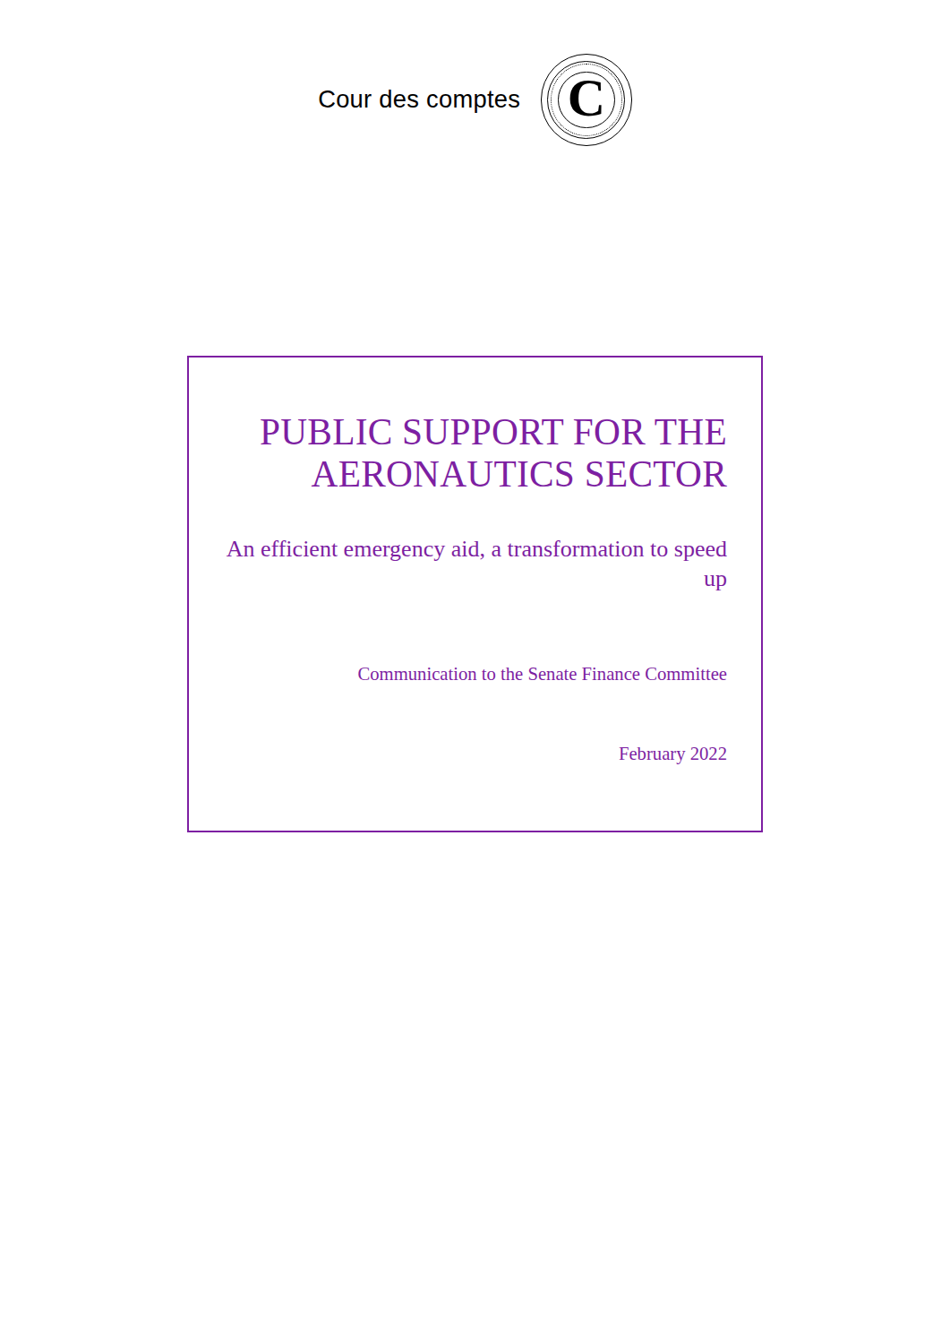Cour des comptes
C
PUBLIC SUPPORT FOR THE AERONAUTICS SECTOR
An efficient emergency aid, a transformation to speed up
Communication to the Senate Finance Committee
February 2022